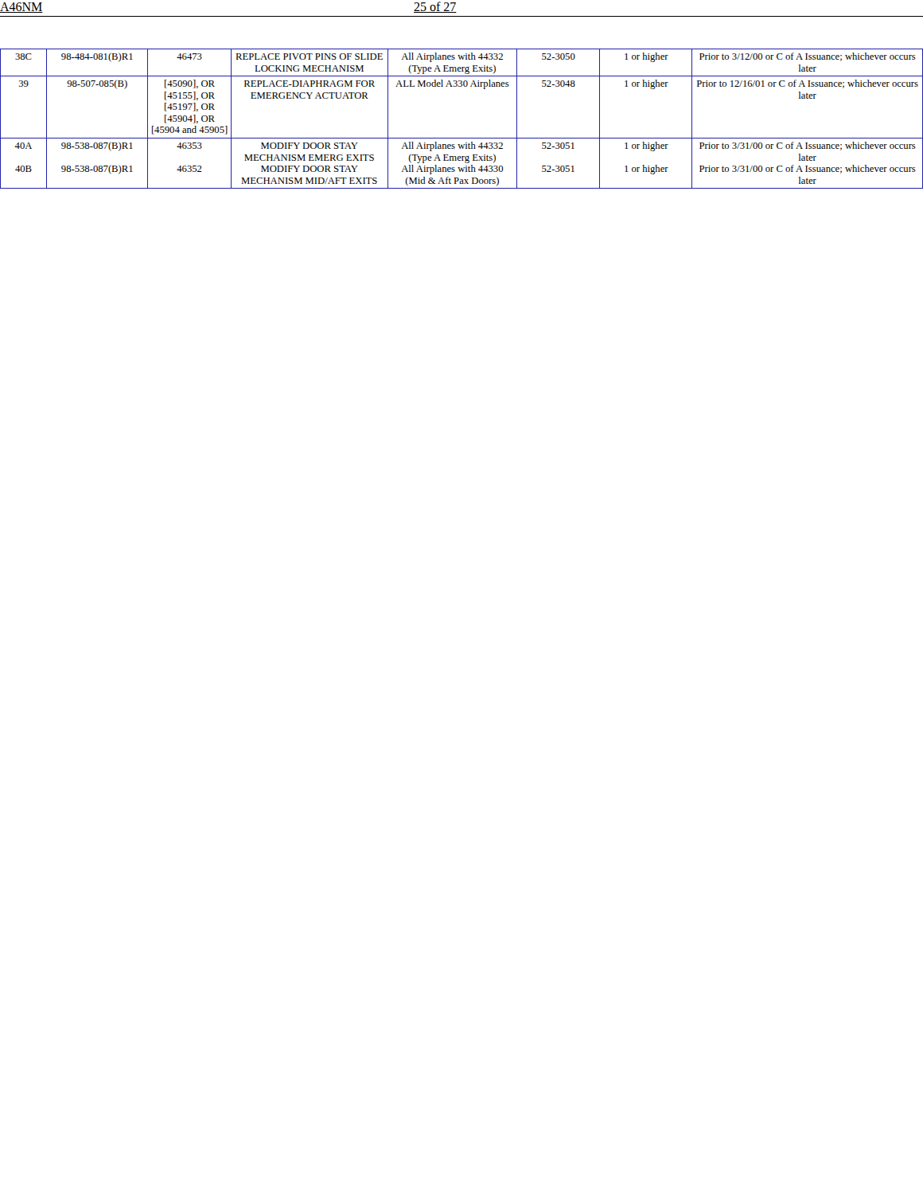A46NM
25 of 27
| 38C | 98-484-081(B)R1 | 46473 | REPLACE PIVOT PINS OF SLIDE LOCKING MECHANISM | All Airplanes with 44332 (Type A Emerg Exits) | 52-3050 | 1 or higher | Prior to 3/12/00 or C of A Issuance; whichever occurs later |
| 39 | 98-507-085(B) | [45090], OR [45155], OR [45197], OR [45904], OR [45904 and 45905] | REPLACE-DIAPHRAGM FOR EMERGENCY ACTUATOR | ALL Model A330 Airplanes | 52-3048 | 1 or higher | Prior to 12/16/01 or C of A Issuance; whichever occurs later |
| 40A 40B | 98-538-087(B)R1 98-538-087(B)R1 | 46353 46352 | MODIFY DOOR STAY MECHANISM EMERG EXITS MODIFY DOOR STAY MECHANISM MID/AFT EXITS | All Airplanes with 44332 (Type A Emerg Exits) All Airplanes with 44330 (Mid & Aft Pax Doors) | 52-3051 52-3051 | 1 or higher 1 or higher | Prior to 3/31/00 or C of A Issuance; whichever occurs later Prior to 3/31/00 or C of A Issuance; whichever occurs later |